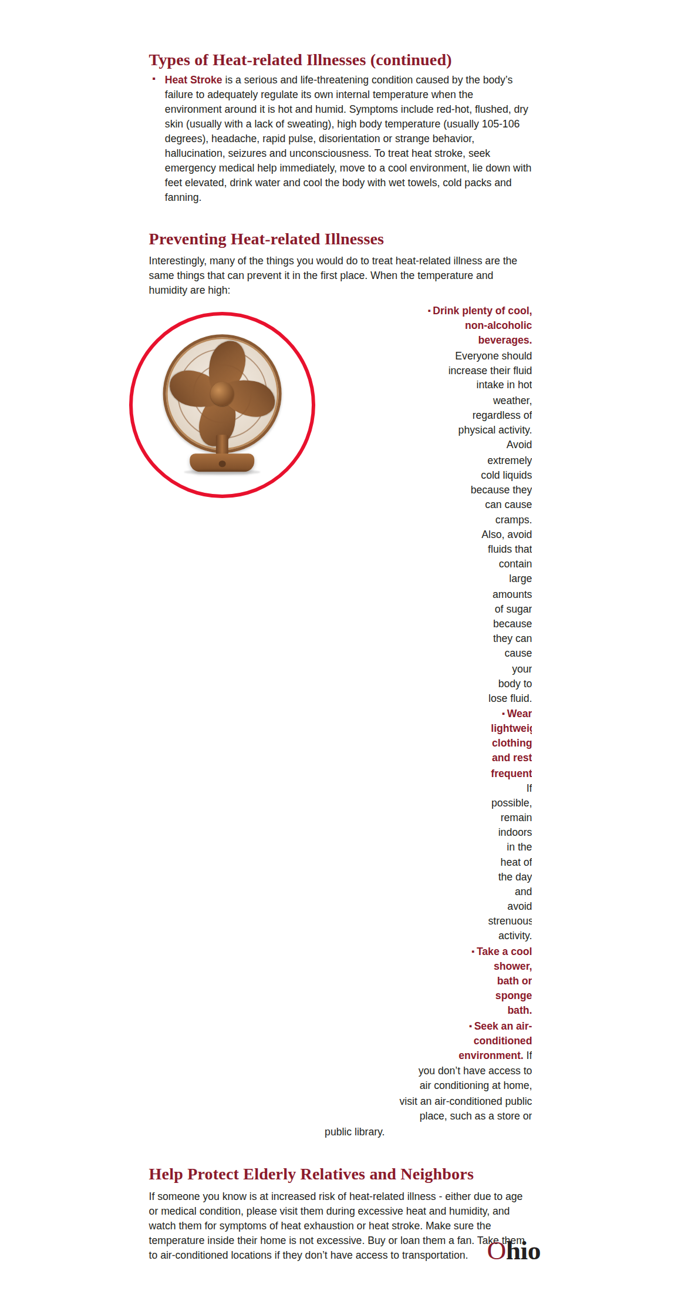Types of Heat-related Illnesses (continued)
Heat Stroke is a serious and life-threatening condition caused by the body’s failure to adequately regulate its own internal temperature when the environment around it is hot and humid. Symptoms include red-hot, flushed, dry skin (usually with a lack of sweating), high body temperature (usually 105-106 degrees), headache, rapid pulse, disorientation or strange behavior, hallucination, seizures and unconsciousness. To treat heat stroke, seek emergency medical help immediately, move to a cool environment, lie down with feet elevated, drink water and cool the body with wet towels, cold packs and fanning.
Preventing Heat-related Illnesses
Interestingly, many of the things you would do to treat heat-related illness are the same things that can prevent it in the first place. When the temperature and humidity are high:
▪Drink plenty of cool, non-alcoholic beverages.
Everyone should increase their fluid intake in hot
weather, regardless of physical activity. Avoid
extremely cold liquids because they can cause
cramps. Also, avoid fluids that contain large
amounts of sugar because they can cause
your body to lose fluid.
▪Wear lightweight clothing and rest
frequently. If possible, remain indoors in the
heat of the day and avoid strenuous activity.
▪Take a cool shower, bath or sponge bath.
▪Seek an air-conditioned environment. If
you don’t have access to air conditioning at home,
visit an air-conditioned public place, such as a store or
public library.
Help Protect Elderly Relatives and Neighbors
If someone you know is at increased risk of heat-related illness - either due to age or medical condition, please visit them during excessive heat and humidity, and watch them for symptoms of heat exhaustion or heat stroke. Make sure the temperature inside their home is not excessive. Buy or loan them a fan. Take them to air-conditioned locations if they don’t have access to transportation.
Ohio